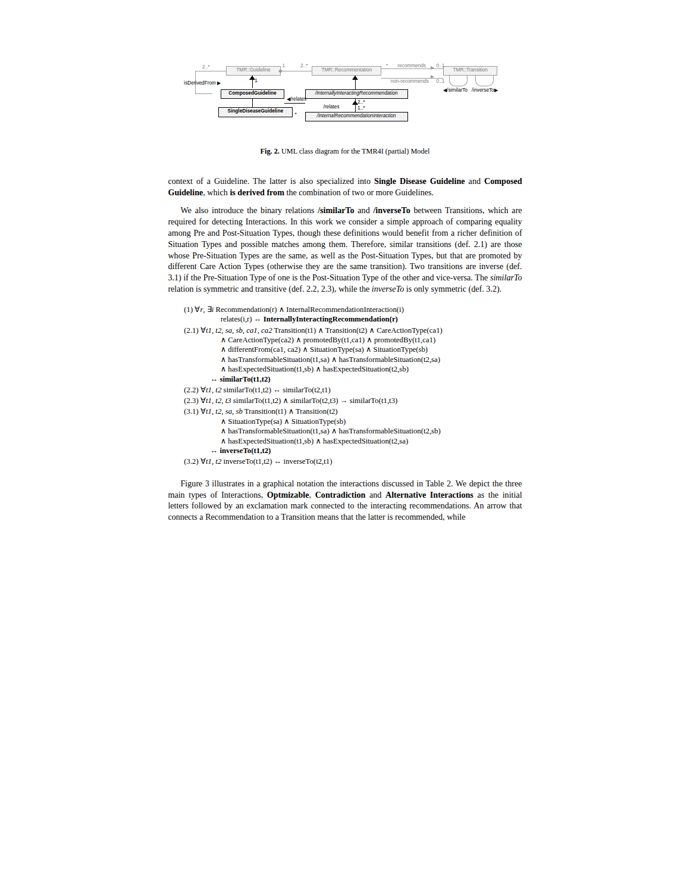TMR::Guideline
TMR::Recommentation
TMR::Transition
1
2..*
*
recommends
0..1
non-recommends
0..1
◀/similarTo
/inverseTo▶
2..*
isDerivedFrom ▶
1
ComposedGuideline
SingleDiseaseGuideline
/InternallyInteractingRecommendation
/InternalRecommendationInteraction
2..*
1..*
/relates
◀/relates
*
Fig. 2. UML class diagram for the TMR4I (partial) Model
context of a Guideline. The latter is also specialized into Single Disease Guideline and Composed Guideline, which is derived from the combination of two or more Guidelines.
We also introduce the binary relations /similarTo and /inverseTo between Transitions, which are required for detecting Interactions. In this work we consider a simple approach of comparing equality among Pre and Post-Situation Types, though these definitions would benefit from a richer definition of Situation Types and possible matches among them. Therefore, similar transitions (def. 2.1) are those whose Pre-Situation Types are the same, as well as the Post-Situation Types, but that are promoted by different Care Action Types (otherwise they are the same transition). Two transitions are inverse (def. 3.1) if the Pre-Situation Type of one is the Post-Situation Type of the other and vice-versa. The similarTo relation is symmetric and transitive (def. 2.2, 2.3), while the inverseTo is only symmetric (def. 3.2).
(1) ∀r, ∃i Recommendation(r) ∧ InternalRecommendationInteraction(i) relates(i,r) ↔ InternallyInteractingRecommendation(r)
(2.1) ∀t1, t2, sa, sb, ca1, ca2 Transition(t1) ∧ Transition(t2) ∧ CareActionType(ca1) ∧ CareActionType(ca2) ∧ promotedBy(t1,ca1) ∧ promotedBy(t1,ca1) ∧ differentFrom(ca1, ca2) ∧ SituationType(sa) ∧ SituationType(sb) ∧ hasTransformableSituation(t1,sa) ∧ hasTransformableSituation(t2,sa) ∧ hasExpectedSituation(t1,sb) ∧ hasExpectedSituation(t2,sb) ↔ similarTo(t1,t2)
(2.2) ∀t1, t2 similarTo(t1,t2) ↔ similarTo(t2,t1)
(2.3) ∀t1, t2, t3 similarTo(t1,t2) ∧ similarTo(t2,t3) → similarTo(t1,t3)
(3.1) ∀t1, t2, sa, sb Transition(t1) ∧ Transition(t2) ∧ SituationType(sa) ∧ SituationType(sb) ∧ hasTransformableSituation(t1,sa) ∧ hasTransformableSituation(t2,sb) ∧ hasExpectedSituation(t1,sb) ∧ hasExpectedSituation(t2,sa) ↔ inverseTo(t1,t2)
(3.2) ∀t1, t2 inverseTo(t1,t2) ↔ inverseTo(t2,t1)
Figure 3 illustrates in a graphical notation the interactions discussed in Table 2. We depict the three main types of Interactions, Optmizable, Contradiction and Alternative Interactions as the initial letters followed by an exclamation mark connected to the interacting recommendations. An arrow that connects a Recommendation to a Transition means that the latter is recommended, while